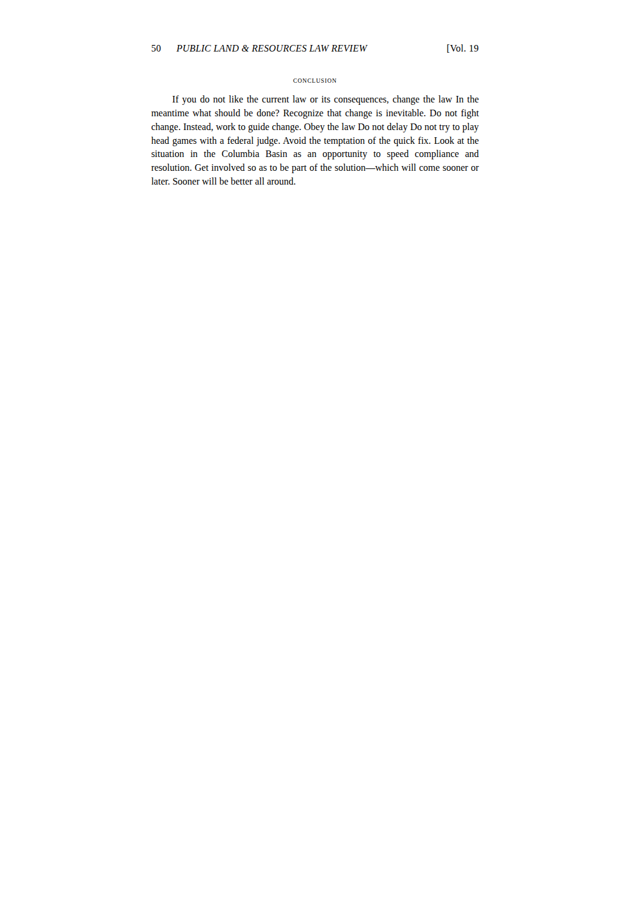50 PUBLIC LAND & RESOURCES LAW REVIEW [Vol. 19
Conclusion
If you do not like the current law or its consequences, change the law In the meantime what should be done? Recognize that change is inevitable. Do not fight change. Instead, work to guide change. Obey the law Do not delay Do not try to play head games with a federal judge. Avoid the temptation of the quick fix. Look at the situation in the Columbia Basin as an opportunity to speed compliance and resolution. Get involved so as to be part of the solution—which will come sooner or later. Sooner will be better all around.